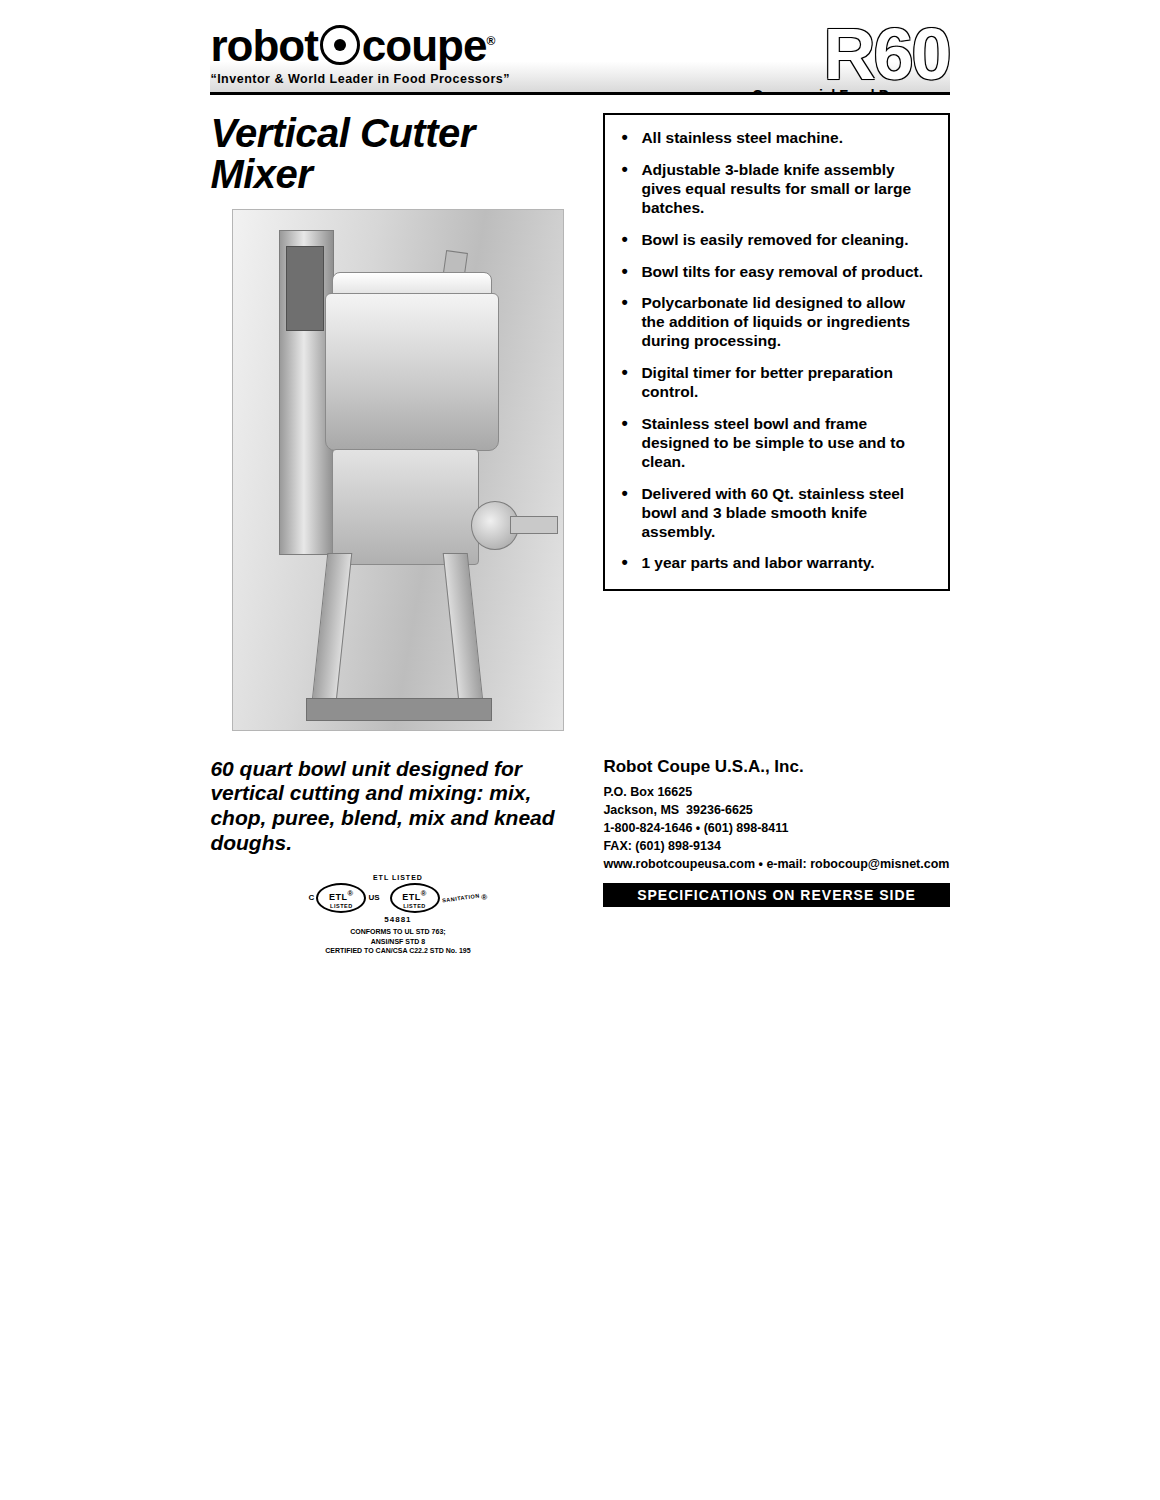robot coupe®
“Inventor & World Leader in Food Processors”
R60
Commercial Food Processor
Vertical Cutter
Mixer
All stainless steel machine.
Adjustable 3-blade knife assembly gives equal results for small or large batches.
Bowl is easily removed for cleaning.
Bowl tilts for easy removal of product.
Polycarbonate lid designed to allow the addition of liquids or ingredients during processing.
Digital timer for better preparation control.
Stainless steel bowl and frame designed to be simple to use and to clean.
Delivered with 60 Qt. stainless steel bowl and 3 blade smooth knife assembly.
1 year parts and labor warranty.
60 quart bowl unit designed for vertical cutting and mixing: mix, chop, puree, blend, mix and knead doughs.
ETL LISTED
C ETL® LISTED US ETL® LISTED SANITATION ®
54881
CONFORMS TO UL STD 763;
ANSI/NSF STD 8
CERTIFIED TO CAN/CSA C22.2 STD No. 195
Robot Coupe U.S.A., Inc.
P.O. Box 16625
Jackson, MS 39236-6625
1-800-824-1646 • (601) 898-8411
FAX: (601) 898-9134
www.robotcoupeusa.com • e-mail: robocoup@misnet.com
SPECIFICATIONS ON REVERSE SIDE